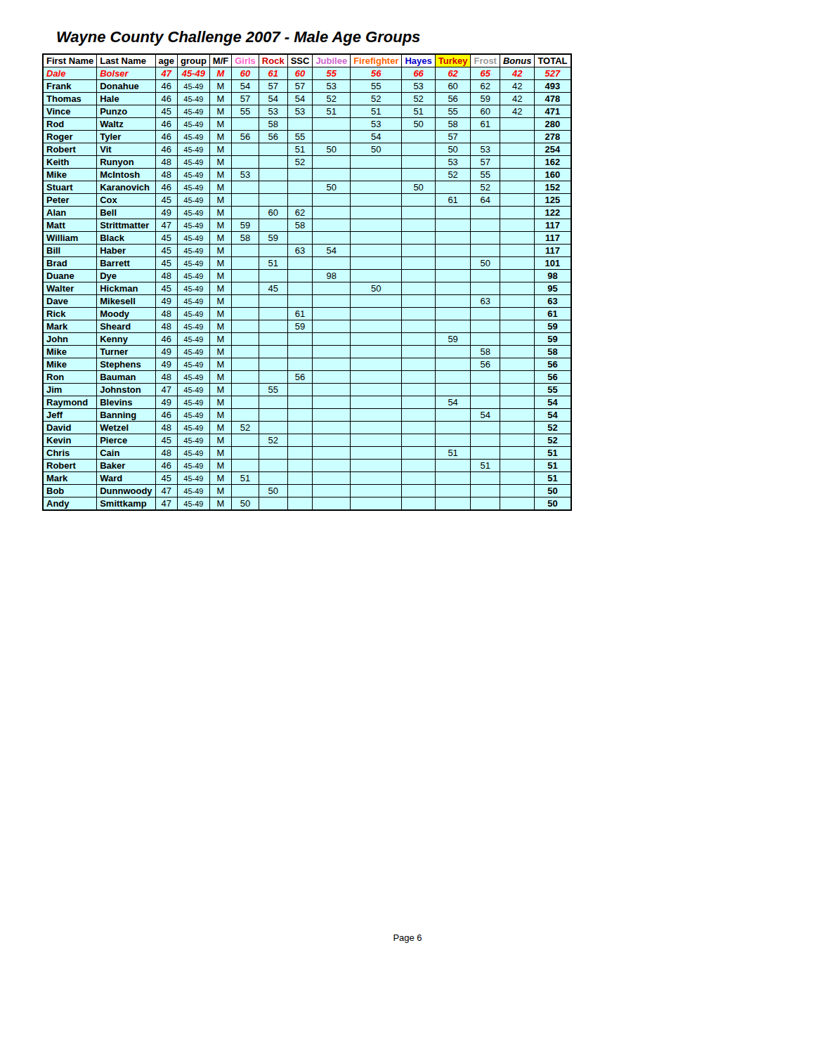Wayne County Challenge 2007 - Male Age Groups
| First Name | Last Name | age | group | M/F | Girls | Rock | SSC | Jubilee | Firefighter | Hayes | Turkey | Frost | Bonus | TOTAL |
| --- | --- | --- | --- | --- | --- | --- | --- | --- | --- | --- | --- | --- | --- | --- |
| Dale | Bolser | 47 | 45-49 | M | 60 | 61 | 60 | 55 | 56 | 66 | 62 | 65 | 42 | 527 |
| Frank | Donahue | 46 | 45-49 | M | 54 | 57 | 57 | 53 | 55 | 53 | 60 | 62 | 42 | 493 |
| Thomas | Hale | 46 | 45-49 | M | 57 | 54 | 54 | 52 | 52 | 52 | 56 | 59 | 42 | 478 |
| Vince | Punzo | 45 | 45-49 | M | 55 | 53 | 53 | 51 | 51 | 51 | 55 | 60 | 42 | 471 |
| Rod | Waltz | 46 | 45-49 | M | | 58 | | | 53 | 50 | 58 | 61 | | 280 |
| Roger | Tyler | 46 | 45-49 | M | 56 | 56 | 55 | | 54 | | 57 | | | 278 |
| Robert | Vit | 46 | 45-49 | M | | | 51 | 50 | 50 | | 50 | 53 | | 254 |
| Keith | Runyon | 48 | 45-49 | M | | | 52 | | | | 53 | 57 | | 162 |
| Mike | McIntosh | 48 | 45-49 | M | 53 | | | | | | 52 | 55 | | 160 |
| Stuart | Karanovich | 46 | 45-49 | M | | | | 50 | | 50 | | 52 | | 152 |
| Peter | Cox | 45 | 45-49 | M | | | | | | | 61 | 64 | | 125 |
| Alan | Bell | 49 | 45-49 | M | | 60 | 62 | | | | | | | 122 |
| Matt | Strittmatter | 47 | 45-49 | M | 59 | | 58 | | | | | | | 117 |
| William | Black | 45 | 45-49 | M | 58 | 59 | | | | | | | | 117 |
| Bill | Haber | 45 | 45-49 | M | | | 63 | 54 | | | | | | 117 |
| Brad | Barrett | 45 | 45-49 | M | | 51 | | | | | | 50 | | 101 |
| Duane | Dye | 48 | 45-49 | M | | | | 98 | | | | | | 98 |
| Walter | Hickman | 45 | 45-49 | M | | 45 | | | 50 | | | | | 95 |
| Dave | Mikesell | 49 | 45-49 | M | | | | | | | | 63 | | 63 |
| Rick | Moody | 48 | 45-49 | M | | | 61 | | | | | | | 61 |
| Mark | Sheard | 48 | 45-49 | M | | | 59 | | | | | | | 59 |
| John | Kenny | 46 | 45-49 | M | | | | | | | 59 | | | 59 |
| Mike | Turner | 49 | 45-49 | M | | | | | | | | 58 | | 58 |
| Mike | Stephens | 49 | 45-49 | M | | | | | | | | 56 | | 56 |
| Ron | Bauman | 48 | 45-49 | M | | | 56 | | | | | | | 56 |
| Jim | Johnston | 47 | 45-49 | M | | 55 | | | | | | | | 55 |
| Raymond | Blevins | 49 | 45-49 | M | | | | | | | 54 | | | 54 |
| Jeff | Banning | 46 | 45-49 | M | | | | | | | | 54 | | 54 |
| David | Wetzel | 48 | 45-49 | M | 52 | | | | | | | | | 52 |
| Kevin | Pierce | 45 | 45-49 | M | | 52 | | | | | | | | 52 |
| Chris | Cain | 48 | 45-49 | M | | | | | | | 51 | | | 51 |
| Robert | Baker | 46 | 45-49 | M | | | | | | | | 51 | | 51 |
| Mark | Ward | 45 | 45-49 | M | 51 | | | | | | | | | 51 |
| Bob | Dunnwoody | 47 | 45-49 | M | | 50 | | | | | | | | 50 |
| Andy | Smittkamp | 47 | 45-49 | M | 50 | | | | | | | | | 50 |
Page 6